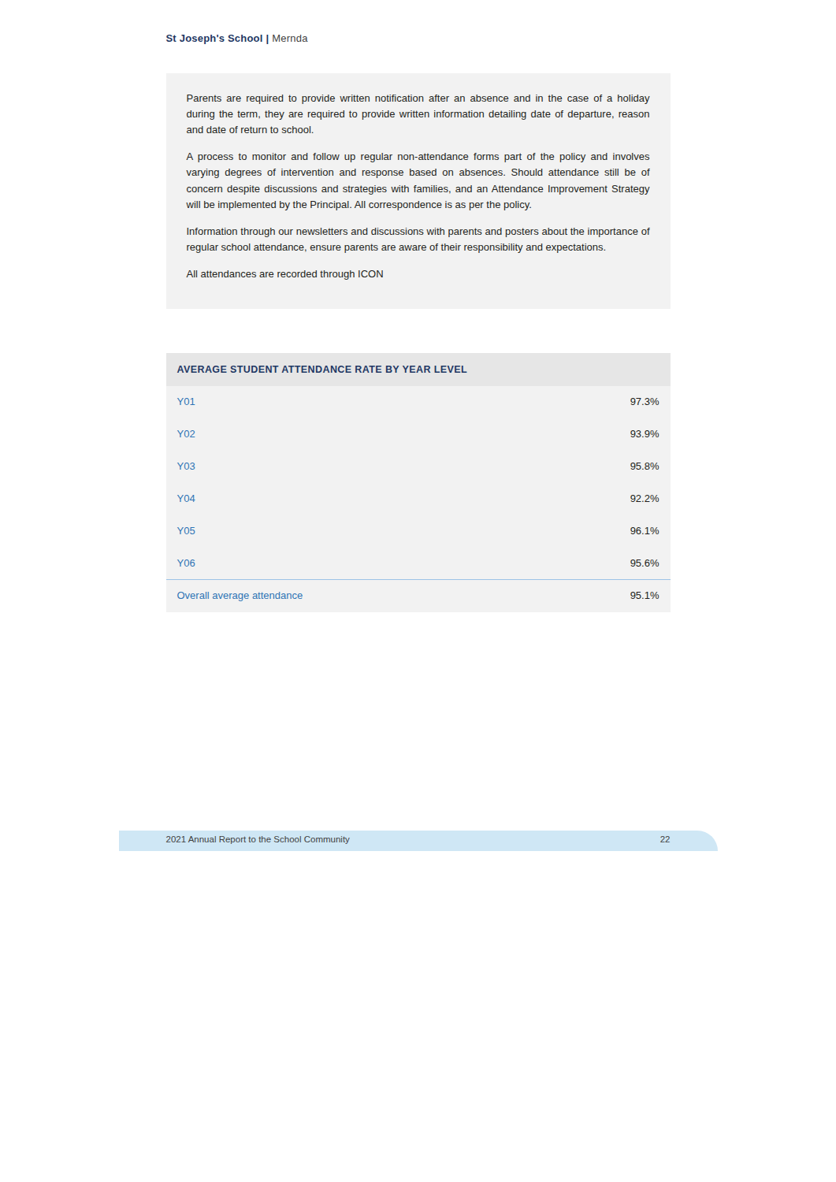St Joseph's School|Mernda
Parents are required to provide written notification after an absence and in the case of a holiday during the term, they are required to provide written information detailing date of departure, reason and date of return to school.
A process to monitor and follow up regular non-attendance forms part of the policy and involves varying degrees of intervention and response based on absences. Should attendance still be of concern despite discussions and strategies with families, and an Attendance Improvement Strategy will be implemented by the Principal. All correspondence is as per the policy.
Information through our newsletters and discussions with parents and posters about the importance of regular school attendance, ensure parents are aware of their responsibility and expectations.
All attendances are recorded through ICON
Average Student Attendance Rate by Year Level
| Y01 | 97.3% |
| Y02 | 93.9% |
| Y03 | 95.8% |
| Y04 | 92.2% |
| Y05 | 96.1% |
| Y06 | 95.6% |
| Overall average attendance | 95.1% |
2021 Annual Report to the School Community 22